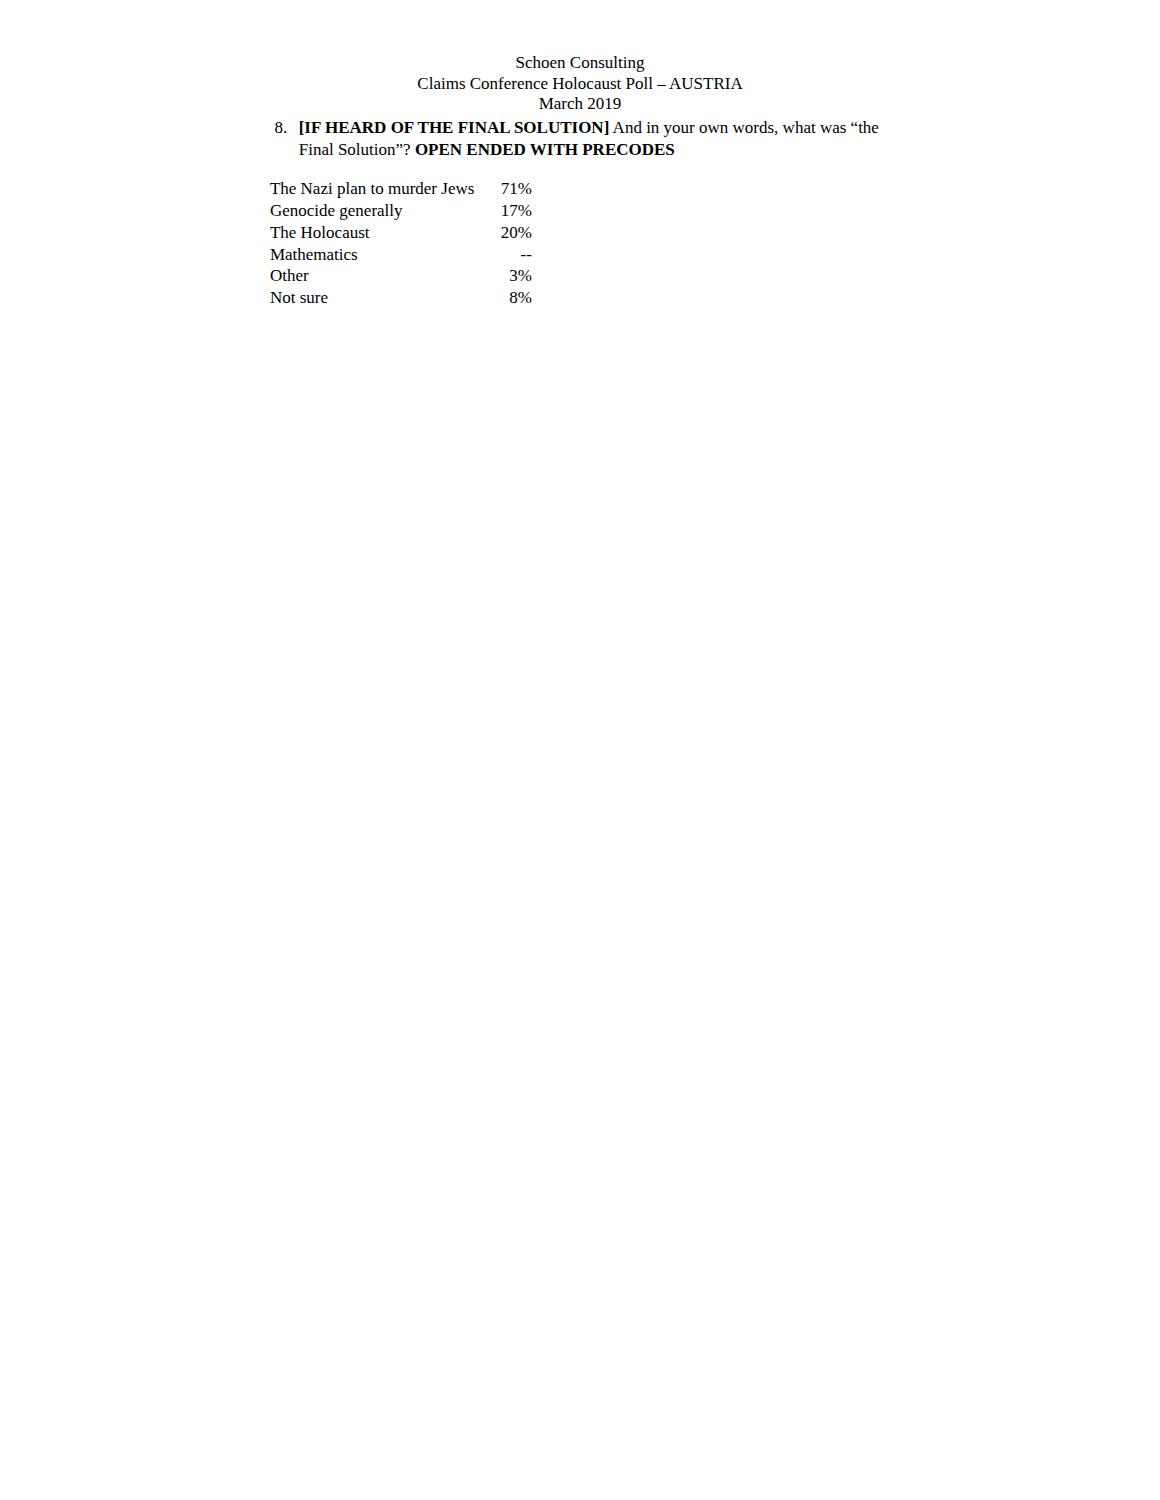Schoen Consulting
Claims Conference Holocaust Poll – AUSTRIA
March 2019
8.
[IF HEARD OF THE FINAL SOLUTION] And in your own words, what was “the Final Solution”? OPEN ENDED WITH PRECODES
| The Nazi plan to murder Jews | 71% |
| Genocide generally | 17% |
| The Holocaust | 20% |
| Mathematics | -- |
| Other | 3% |
| Not sure | 8% |